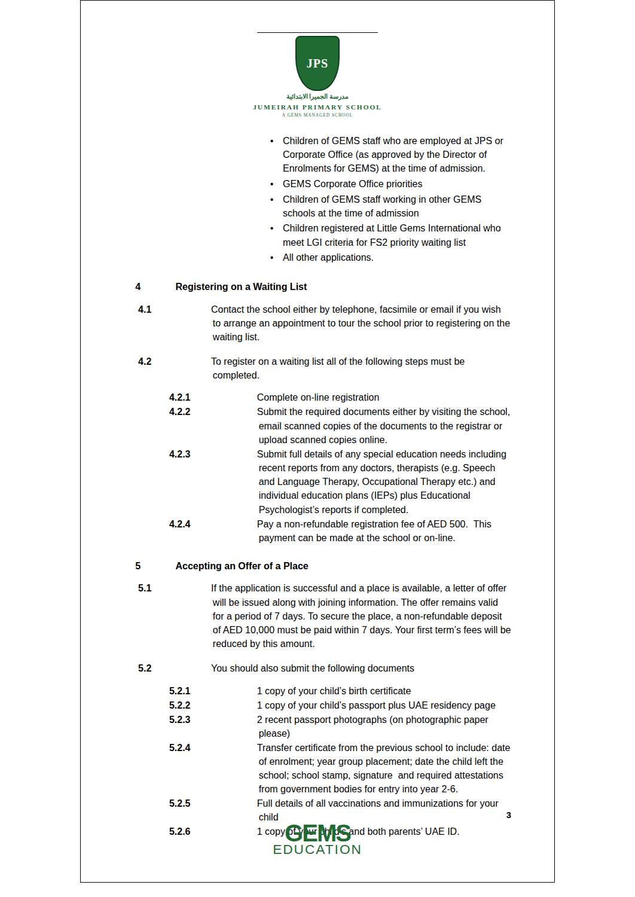مدرسة الجميرا الابتدائية JUMEIRAH PRIMARY SCHOOL A GEMS MANAGED SCHOOL
Children of GEMS staff who are employed at JPS or Corporate Office (as approved by the Director of Enrolments for GEMS) at the time of admission.
GEMS Corporate Office priorities
Children of GEMS staff working in other GEMS schools at the time of admission
Children registered at Little Gems International who meet LGI criteria for FS2 priority waiting list
All other applications.
4 Registering on a Waiting List
4.1 Contact the school either by telephone, facsimile or email if you wish to arrange an appointment to tour the school prior to registering on the waiting list.
4.2 To register on a waiting list all of the following steps must be completed.
4.2.1
Complete on-line registration
4.2.2
Submit the required documents either by visiting the school, email scanned copies of the documents to the registrar or upload scanned copies online.
4.2.3
Submit full details of any special education needs including recent reports from any doctors, therapists (e.g. Speech and Language Therapy, Occupational Therapy etc.) and individual education plans (IEPs) plus Educational Psychologist’s reports if completed.
4.2.4
Pay a non-refundable registration fee of AED 500. This payment can be made at the school or on-line.
5 Accepting an Offer of a Place
5.1 If the application is successful and a place is available, a letter of offer will be issued along with joining information. The offer remains valid for a period of 7 days. To secure the place, a non-refundable deposit of AED 10,000 must be paid within 7 days. Your first term’s fees will be reduced by this amount.
5.2 You should also submit the following documents
5.2.1
1 copy of your child’s birth certificate
5.2.2
1 copy of your child’s passport plus UAE residency page
5.2.3
2 recent passport photographs (on photographic paper please)
5.2.4
Transfer certificate from the previous school to include: date of enrolment; year group placement; date the child left the school; school stamp, signature and required attestations from government bodies for entry into year 2-6.
5.2.5
Full details of all vaccinations and immunizations for your child
5.2.6
1 copy of your child’s and both parents’ UAE ID.
3
GEMS
EDUCATION